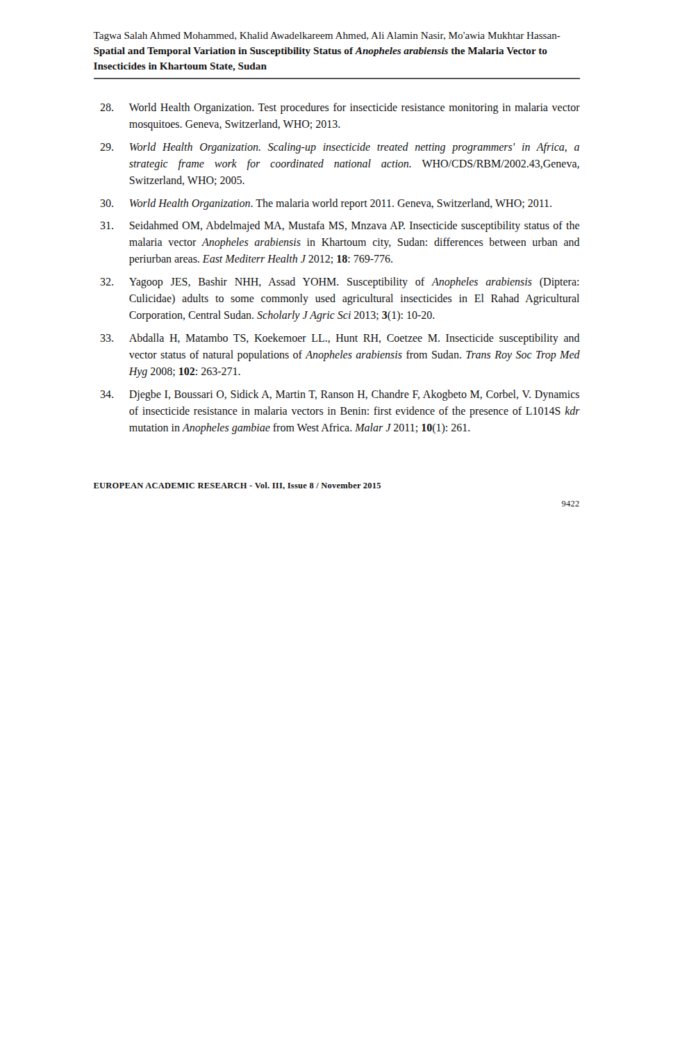Tagwa Salah Ahmed Mohammed, Khalid Awadelkareem Ahmed, Ali Alamin Nasir, Mo'awia Mukhtar Hassan- Spatial and Temporal Variation in Susceptibility Status of Anopheles arabiensis the Malaria Vector to Insecticides in Khartoum State, Sudan
World Health Organization. Test procedures for insecticide resistance monitoring in malaria vector mosquitoes. Geneva, Switzerland, WHO; 2013.
World Health Organization. Scaling-up insecticide treated netting programmers' in Africa, a strategic frame work for coordinated national action. WHO/CDS/RBM/2002.43, Geneva, Switzerland, WHO; 2005.
World Health Organization. The malaria world report 2011. Geneva, Switzerland, WHO; 2011.
Seidahmed OM, Abdelmajed MA, Mustafa MS, Mnzava AP. Insecticide susceptibility status of the malaria vector Anopheles arabiensis in Khartoum city, Sudan: differences between urban and periurban areas. East Mediterr Health J 2012; 18: 769-776.
Yagoop JES, Bashir NHH, Assad YOHM. Susceptibility of Anopheles arabiensis (Diptera: Culicidae) adults to some commonly used agricultural insecticides in El Rahad Agricultural Corporation, Central Sudan. Scholarly J Agric Sci 2013; 3(1): 10-20.
Abdalla H, Matambo TS, Koekemoer LL., Hunt RH, Coetzee M. Insecticide susceptibility and vector status of natural populations of Anopheles arabiensis from Sudan. Trans Roy Soc Trop Med Hyg 2008; 102: 263-271.
Djegbe I, Boussari O, Sidick A, Martin T, Ranson H, Chandre F, Akogbeto M, Corbel, V. Dynamics of insecticide resistance in malaria vectors in Benin: first evidence of the presence of L1014S kdr mutation in Anopheles gambiae from West Africa. Malar J 2011; 10(1): 261.
EUROPEAN ACADEMIC RESEARCH - Vol. III, Issue 8 / November 2015
9422